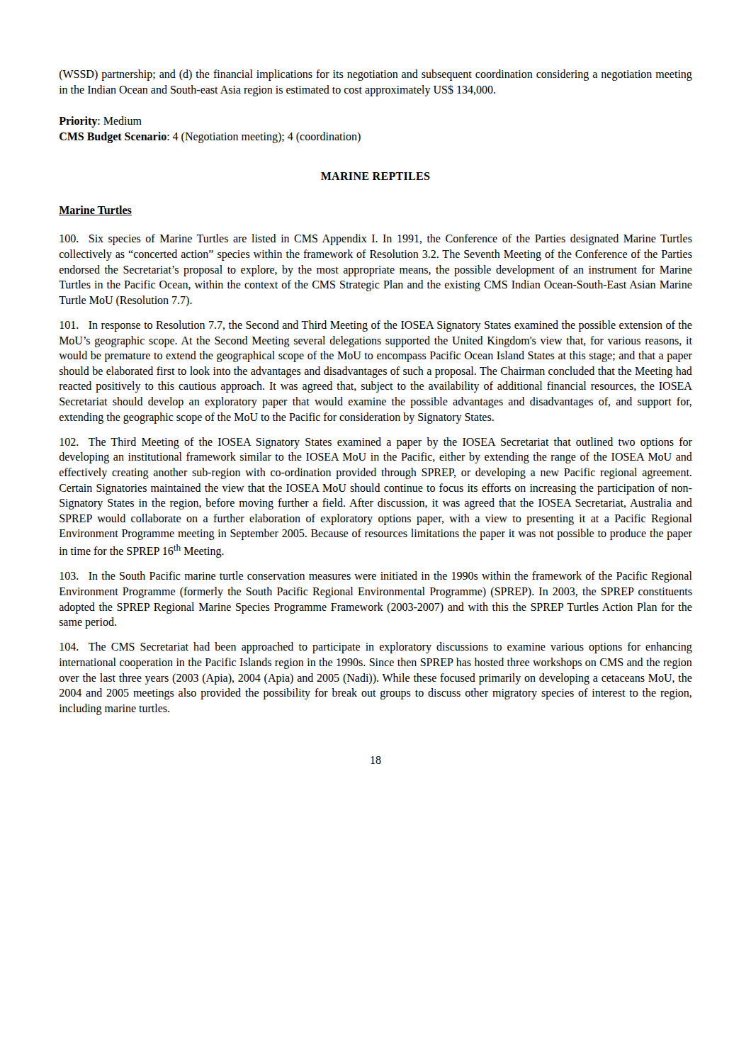(WSSD) partnership; and (d) the financial implications for its negotiation and subsequent coordination considering a negotiation meeting in the Indian Ocean and South-east Asia region is estimated to cost approximately US$ 134,000.
Priority: Medium
CMS Budget Scenario: 4 (Negotiation meeting); 4 (coordination)
MARINE REPTILES
Marine Turtles
100. Six species of Marine Turtles are listed in CMS Appendix I. In 1991, the Conference of the Parties designated Marine Turtles collectively as “concerted action” species within the framework of Resolution 3.2. The Seventh Meeting of the Conference of the Parties endorsed the Secretariat’s proposal to explore, by the most appropriate means, the possible development of an instrument for Marine Turtles in the Pacific Ocean, within the context of the CMS Strategic Plan and the existing CMS Indian Ocean-South-East Asian Marine Turtle MoU (Resolution 7.7).
101. In response to Resolution 7.7, the Second and Third Meeting of the IOSEA Signatory States examined the possible extension of the MoU’s geographic scope. At the Second Meeting several delegations supported the United Kingdom's view that, for various reasons, it would be premature to extend the geographical scope of the MoU to encompass Pacific Ocean Island States at this stage; and that a paper should be elaborated first to look into the advantages and disadvantages of such a proposal. The Chairman concluded that the Meeting had reacted positively to this cautious approach. It was agreed that, subject to the availability of additional financial resources, the IOSEA Secretariat should develop an exploratory paper that would examine the possible advantages and disadvantages of, and support for, extending the geographic scope of the MoU to the Pacific for consideration by Signatory States.
102. The Third Meeting of the IOSEA Signatory States examined a paper by the IOSEA Secretariat that outlined two options for developing an institutional framework similar to the IOSEA MoU in the Pacific, either by extending the range of the IOSEA MoU and effectively creating another sub-region with co-ordination provided through SPREP, or developing a new Pacific regional agreement. Certain Signatories maintained the view that the IOSEA MoU should continue to focus its efforts on increasing the participation of non-Signatory States in the region, before moving further a field. After discussion, it was agreed that the IOSEA Secretariat, Australia and SPREP would collaborate on a further elaboration of exploratory options paper, with a view to presenting it at a Pacific Regional Environment Programme meeting in September 2005. Because of resources limitations the paper it was not possible to produce the paper in time for the SPREP 16th Meeting.
103. In the South Pacific marine turtle conservation measures were initiated in the 1990s within the framework of the Pacific Regional Environment Programme (formerly the South Pacific Regional Environmental Programme) (SPREP). In 2003, the SPREP constituents adopted the SPREP Regional Marine Species Programme Framework (2003-2007) and with this the SPREP Turtles Action Plan for the same period.
104. The CMS Secretariat had been approached to participate in exploratory discussions to examine various options for enhancing international cooperation in the Pacific Islands region in the 1990s. Since then SPREP has hosted three workshops on CMS and the region over the last three years (2003 (Apia), 2004 (Apia) and 2005 (Nadi)). While these focused primarily on developing a cetaceans MoU, the 2004 and 2005 meetings also provided the possibility for break out groups to discuss other migratory species of interest to the region, including marine turtles.
18